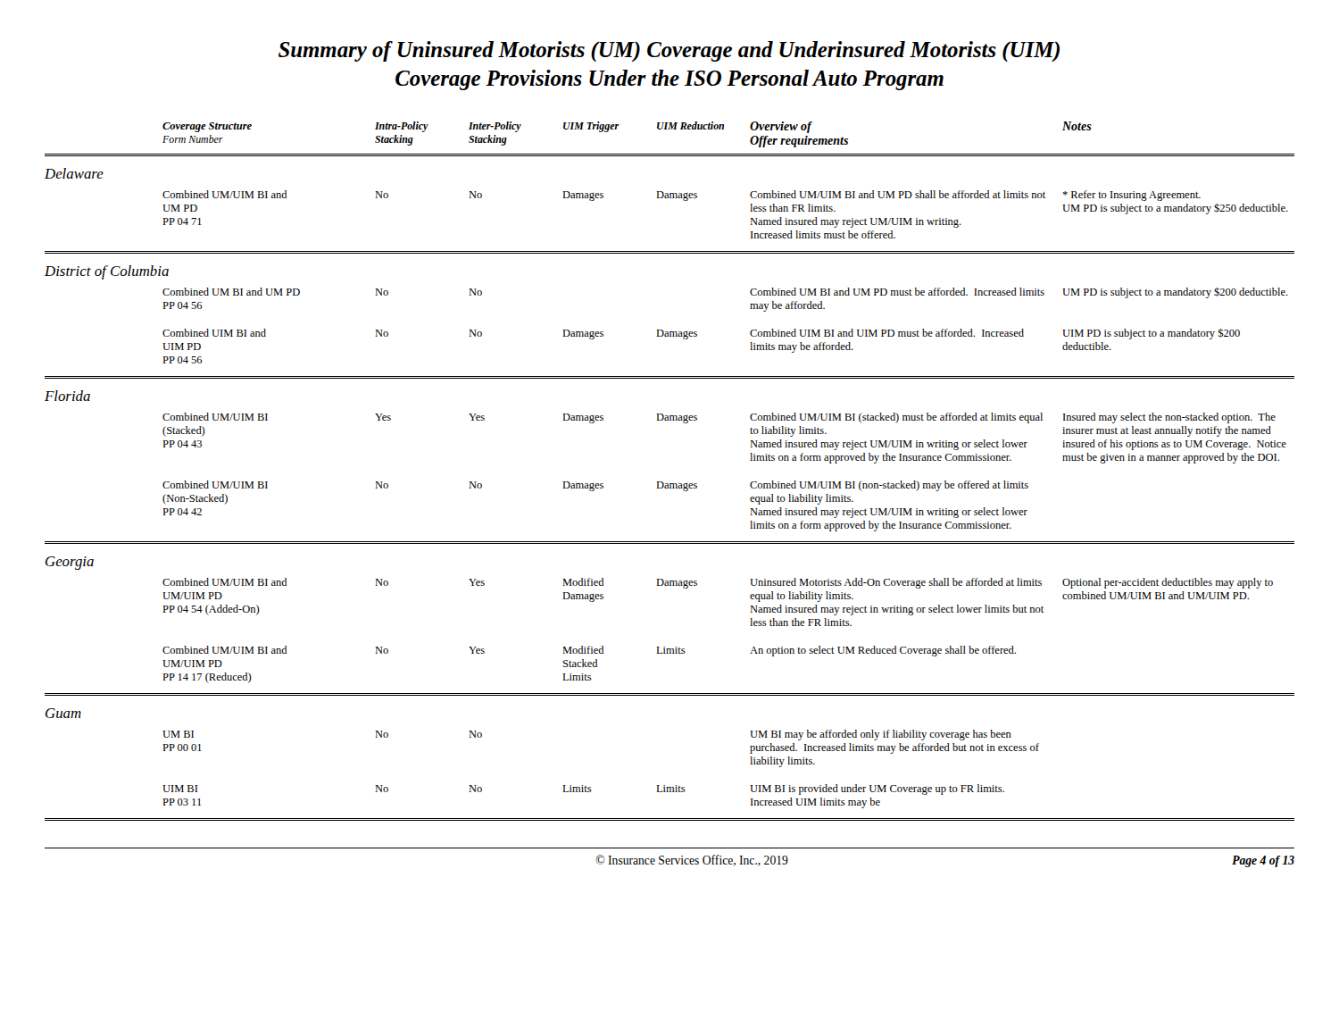Summary of Uninsured Motorists (UM) Coverage and Underinsured Motorists (UIM)
Coverage Provisions Under the ISO Personal Auto Program
| | Coverage Structure Form Number | Intra-Policy Stacking | Inter-Policy Stacking | UIM Trigger | UIM Reduction | Overview of Offer requirements | Notes |
| --- | --- | --- | --- | --- | --- | --- | --- |
| Delaware | |
| | Combined UM/UIM BI and UM PD PP 04 71 | No | No | Damages | Damages | Combined UM/UIM BI and UM PD shall be afforded at limits not less than FR limits. Named insured may reject UM/UIM in writing. Increased limits must be offered. | * Refer to Insuring Agreement. UM PD is subject to a mandatory $250 deductible. |
| District of Columbia | |
| | Combined UM BI and UM PD PP 04 56 | No | No | | | Combined UM BI and UM PD must be afforded. Increased limits may be afforded. | UM PD is subject to a mandatory $200 deductible. |
| | Combined UIM BI and UIM PD PP 04 56 | No | No | Damages | Damages | Combined UIM BI and UIM PD must be afforded. Increased limits may be afforded. | UIM PD is subject to a mandatory $200 deductible. |
| Florida | |
| | Combined UM/UIM BI (Stacked) PP 04 43 | Yes | Yes | Damages | Damages | Combined UM/UIM BI (stacked) must be afforded at limits equal to liability limits. Named insured may reject UM/UIM in writing or select lower limits on a form approved by the Insurance Commissioner. | Insured may select the non-stacked option. The insurer must at least annually notify the named insured of his options as to UM Coverage. Notice must be given in a manner approved by the DOI. |
| | Combined UM/UIM BI (Non-Stacked) PP 04 42 | No | No | Damages | Damages | Combined UM/UIM BI (non-stacked) may be offered at limits equal to liability limits. Named insured may reject UM/UIM in writing or select lower limits on a form approved by the Insurance Commissioner. | |
| Georgia | |
| | Combined UM/UIM BI and UM/UIM PD PP 04 54 (Added-On) | No | Yes | Modified Damages | Damages | Uninsured Motorists Add-On Coverage shall be afforded at limits equal to liability limits. Named insured may reject in writing or select lower limits but not less than the FR limits. | Optional per-accident deductibles may apply to combined UM/UIM BI and UM/UIM PD. |
| | Combined UM/UIM BI and UM/UIM PD PP 14 17 (Reduced) | No | Yes | Modified Stacked Limits | Limits | An option to select UM Reduced Coverage shall be offered. | |
| Guam | |
| | UM BI PP 00 01 | No | No | | | UM BI may be afforded only if liability coverage has been purchased. Increased limits may be afforded but not in excess of liability limits. | |
| | UIM BI PP 03 11 | No | No | Limits | Limits | UIM BI is provided under UM Coverage up to FR limits. Increased UIM limits may be | |
© Insurance Services Office, Inc., 2019
Page 4 of 13